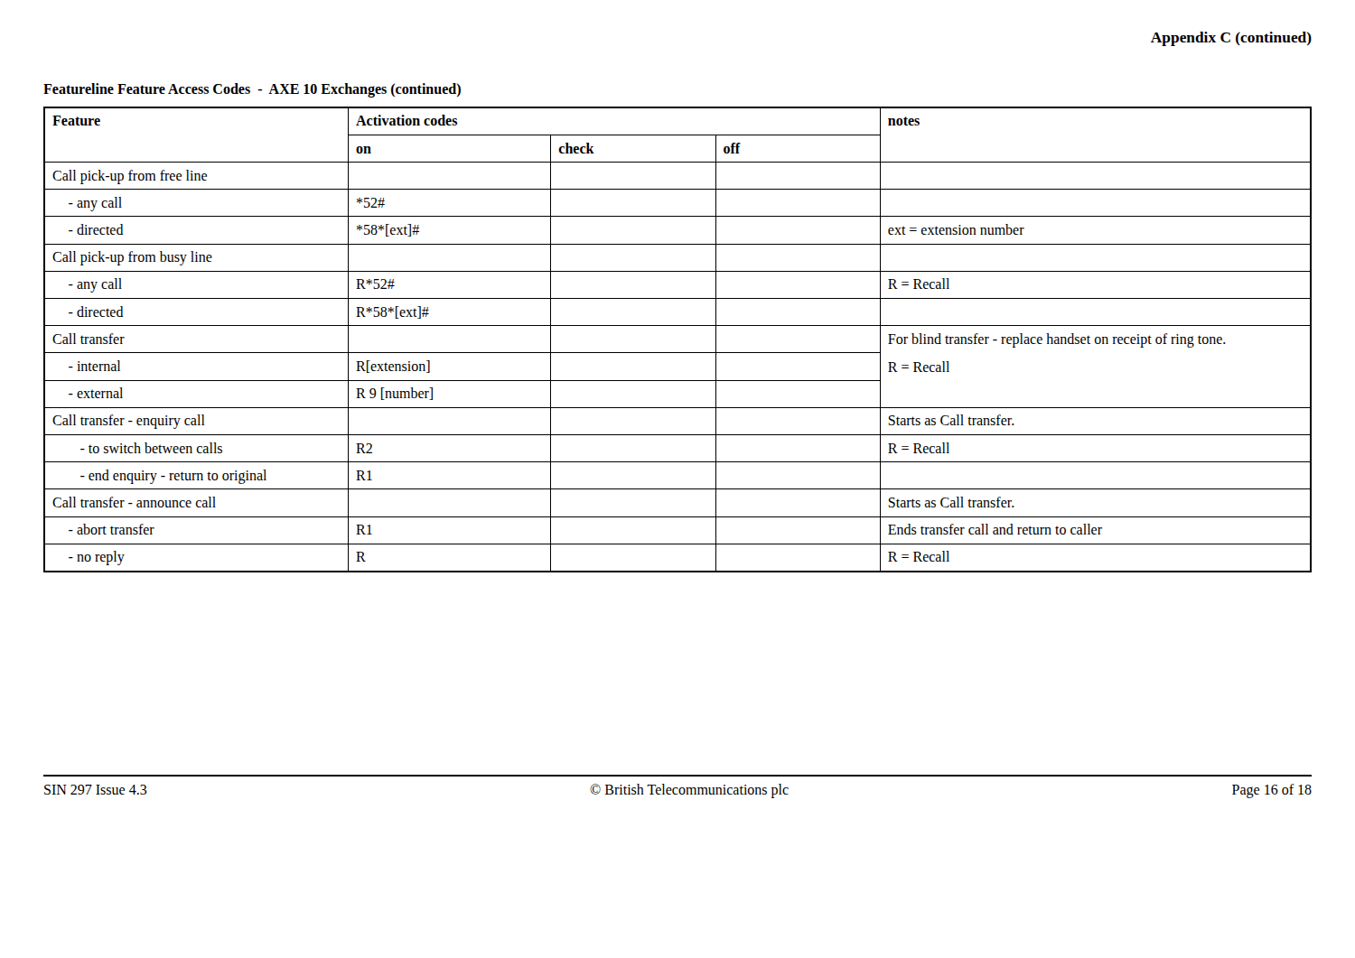Appendix C (continued)
Featureline Feature Access Codes - AXE 10 Exchanges (continued)
| Feature | Activation codes | notes |
| --- | --- | --- |
| on | check | off |
| Call pick-up from free line | | | | |
| - any call | *52# | | |
| - directed | *58*[ext]# | | |
| Call pick-up from busy line | | | |
| - any call | R*52# | | |
NOTE: The original table is a single continuous table; the following rows continue it. To preserve the visual structure with notes spanning, the table is rendered as one table below.
| Feature | Activation codes | notes |
| --- | --- | --- |
| on | check | off |
| Call pick-up from free line | | | | |
| - any call | *52# | | | |
| - directed | *58*[ext]# | | | ext = extension number |
| Call pick-up from busy line | | | | |
| - any call | R*52# | | | R = Recall |
| - directed | R*58*[ext]# | | | |
| Call transfer | | | | For blind transfer - replace handset on receipt of ring tone. R = Recall |
| - internal | R[extension] | | |
| - external | R 9 [number] | | |
| Call transfer - enquiry call | | | | Starts as Call transfer. |
| - to switch between calls | R2 | | | R = Recall |
| - end enquiry - return to original | R1 | | | |
| Call transfer - announce call | | | | Starts as Call transfer. |
| - abort transfer | R1 | | | Ends transfer call and return to caller |
| - no reply | R | | | R = Recall |
SIN 297 Issue 4.3
© British Telecommunications plc
Page 16 of 18